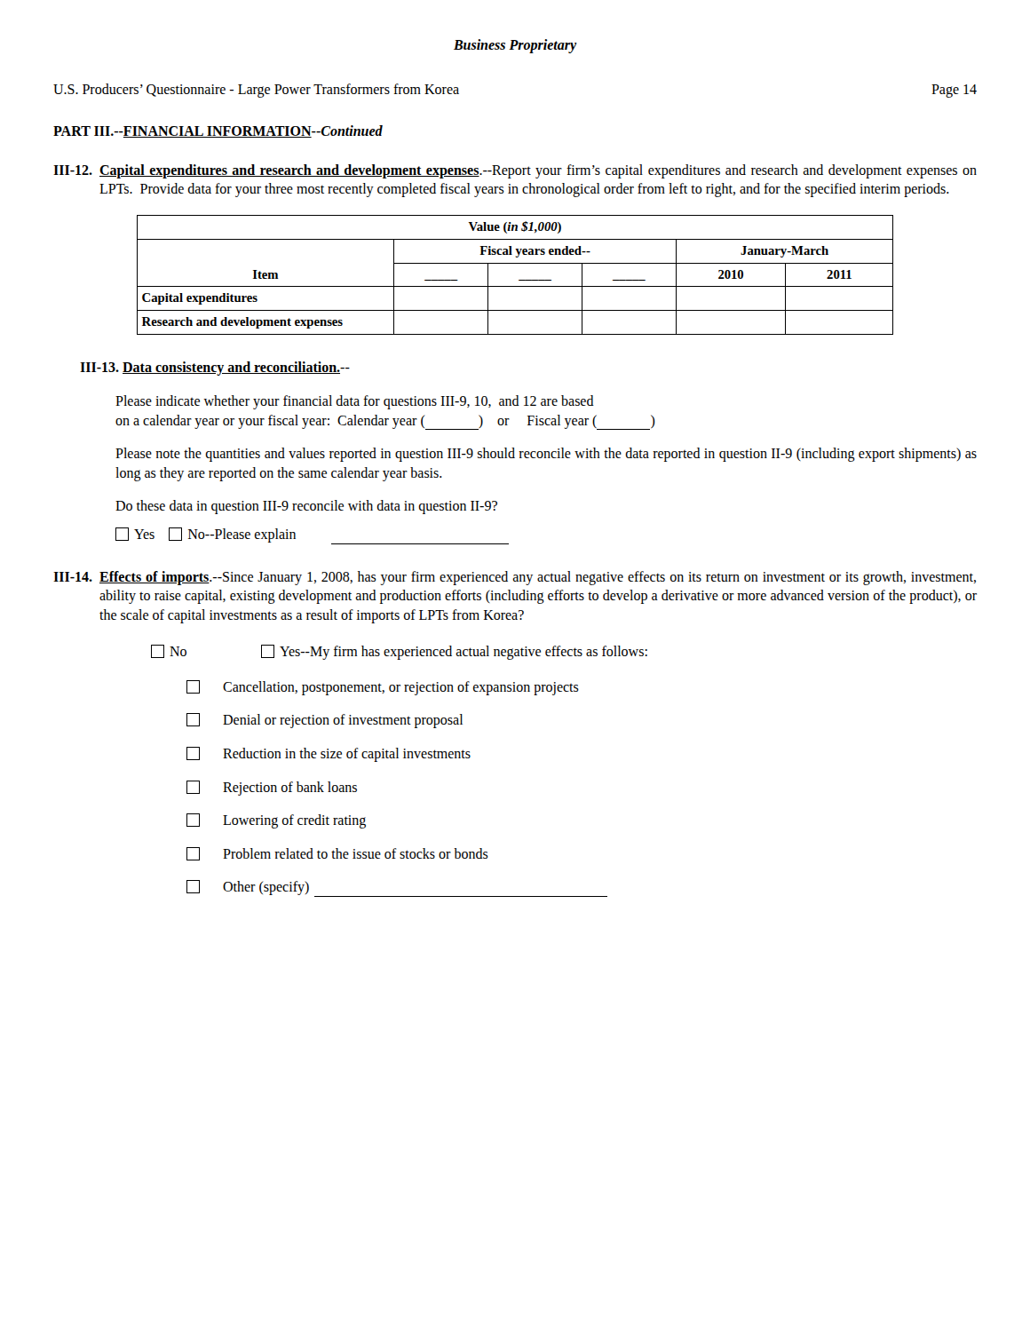Business Proprietary
U.S. Producers’ Questionnaire - Large Power Transformers from Korea
Page 14
PART III.--FINANCIAL INFORMATION--Continued
III-12.
Capital expenditures and research and development expenses.--Report your firm’s capital expenditures and research and development expenses on LPTs. Provide data for your three most recently completed fiscal years in chronological order from left to right, and for the specified interim periods.
| Value ( in $1,000 ) |
| Item | Fiscal years ended-- | January-March |
| _____ | _____ | _____ | 2010 | 2011 |
| Capital expenditures | | | | | |
| Research and development expenses | | | | | |
III-13. Data consistency and reconciliation.--
Please indicate whether your financial data for questions III-9, 10, and 12 are based
on a calendar year or your fiscal year: Calendar year ( ) or Fiscal year ( )
Please note the quantities and values reported in question III-9 should reconcile with the data reported in question II-9 (including export shipments) as long as they are reported on the same calendar year basis.
Do these data in question III-9 reconcile with data in question II-9?
Yes No--Please explain
III-14.
Effects of imports.--Since January 1, 2008, has your firm experienced any actual negative effects on its return on investment or its growth, investment, ability to raise capital, existing development and production efforts (including efforts to develop a derivative or more advanced version of the product), or the scale of capital investments as a result of imports of LPTs from Korea?
No Yes--My firm has experienced actual negative effects as follows:
Cancellation, postponement, or rejection of expansion projects
Denial or rejection of investment proposal
Reduction in the size of capital investments
Rejection of bank loans
Lowering of credit rating
Problem related to the issue of stocks or bonds
Other (specify)